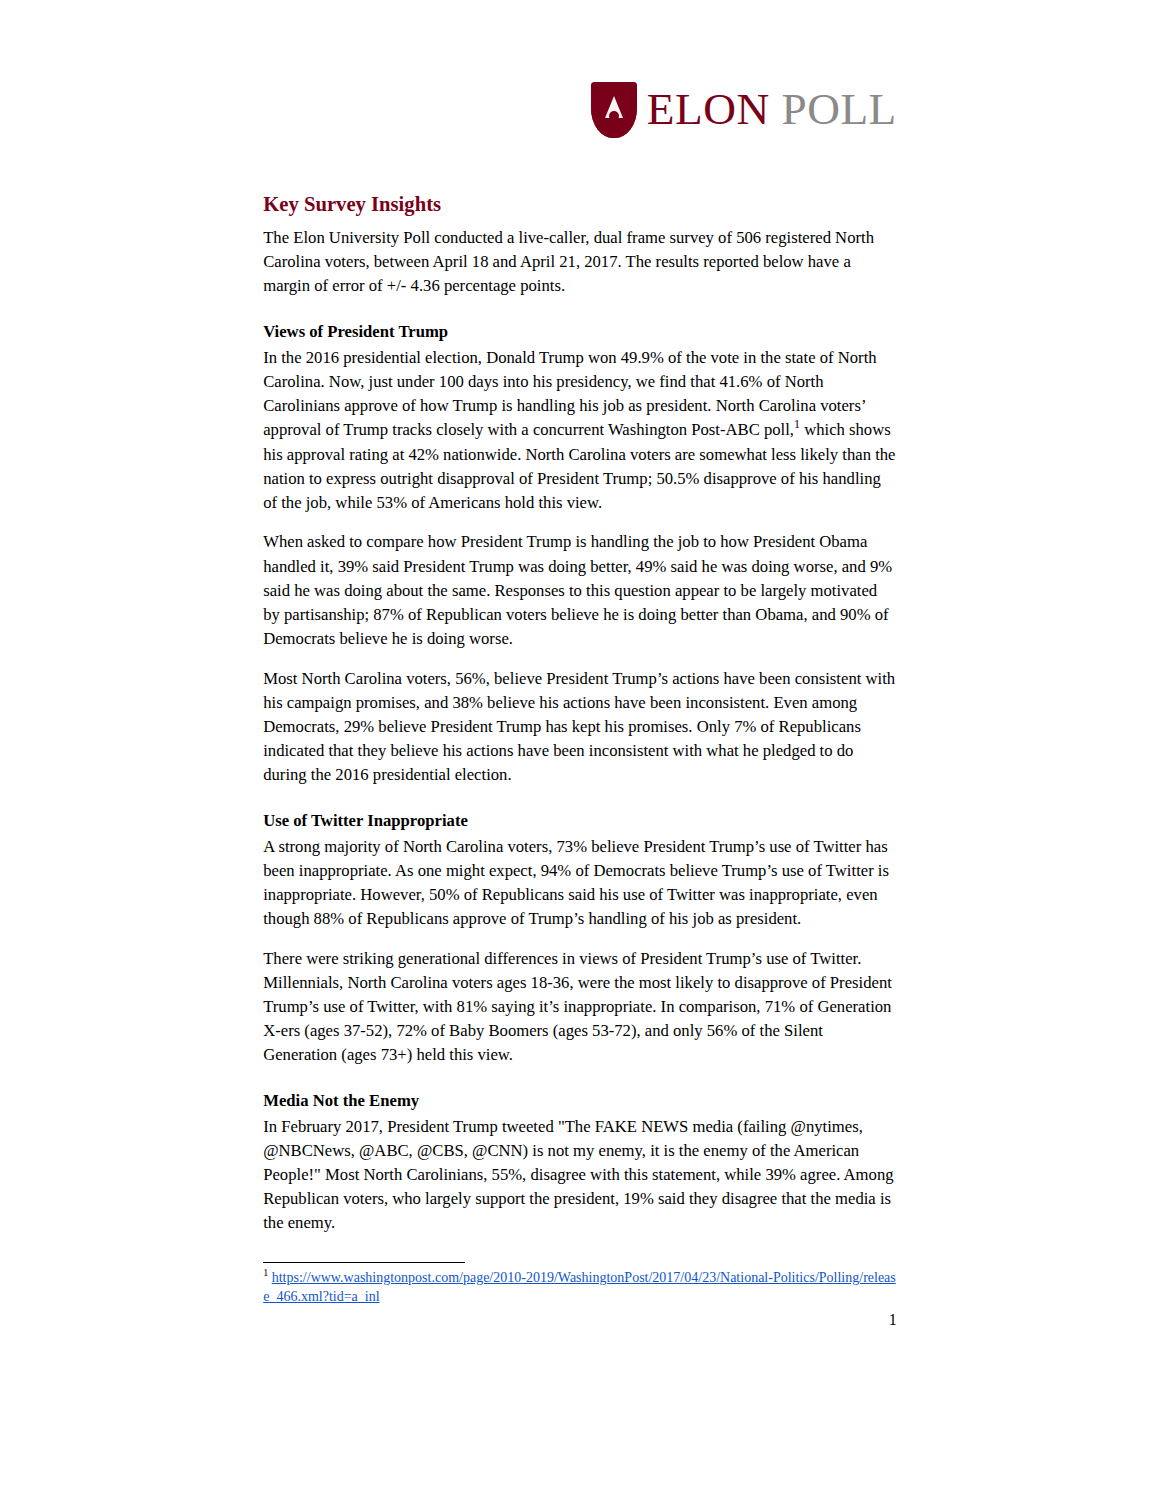ELON POLL
Key Survey Insights
The Elon University Poll conducted a live-caller, dual frame survey of 506 registered North Carolina voters, between April 18 and April 21, 2017. The results reported below have a margin of error of +/- 4.36 percentage points.
Views of President Trump
In the 2016 presidential election, Donald Trump won 49.9% of the vote in the state of North Carolina. Now, just under 100 days into his presidency, we find that 41.6% of North Carolinians approve of how Trump is handling his job as president. North Carolina voters’ approval of Trump tracks closely with a concurrent Washington Post-ABC poll,1 which shows his approval rating at 42% nationwide. North Carolina voters are somewhat less likely than the nation to express outright disapproval of President Trump; 50.5% disapprove of his handling of the job, while 53% of Americans hold this view.
When asked to compare how President Trump is handling the job to how President Obama handled it, 39% said President Trump was doing better, 49% said he was doing worse, and 9% said he was doing about the same. Responses to this question appear to be largely motivated by partisanship; 87% of Republican voters believe he is doing better than Obama, and 90% of Democrats believe he is doing worse.
Most North Carolina voters, 56%, believe President Trump’s actions have been consistent with his campaign promises, and 38% believe his actions have been inconsistent. Even among Democrats, 29% believe President Trump has kept his promises. Only 7% of Republicans indicated that they believe his actions have been inconsistent with what he pledged to do during the 2016 presidential election.
Use of Twitter Inappropriate
A strong majority of North Carolina voters, 73% believe President Trump’s use of Twitter has been inappropriate. As one might expect, 94% of Democrats believe Trump’s use of Twitter is inappropriate. However, 50% of Republicans said his use of Twitter was inappropriate, even though 88% of Republicans approve of Trump’s handling of his job as president.
There were striking generational differences in views of President Trump’s use of Twitter. Millennials, North Carolina voters ages 18-36, were the most likely to disapprove of President Trump’s use of Twitter, with 81% saying it’s inappropriate. In comparison, 71% of Generation X-ers (ages 37-52), 72% of Baby Boomers (ages 53-72), and only 56% of the Silent Generation (ages 73+) held this view.
Media Not the Enemy
In February 2017, President Trump tweeted "The FAKE NEWS media (failing @nytimes, @NBCNews, @ABC, @CBS, @CNN) is not my enemy, it is the enemy of the American People!" Most North Carolinians, 55%, disagree with this statement, while 39% agree. Among Republican voters, who largely support the president, 19% said they disagree that the media is the enemy.
1 https://www.washingtonpost.com/page/2010-2019/WashingtonPost/2017/04/23/National-Politics/Polling/release_466.xml?tid=a_inl
1